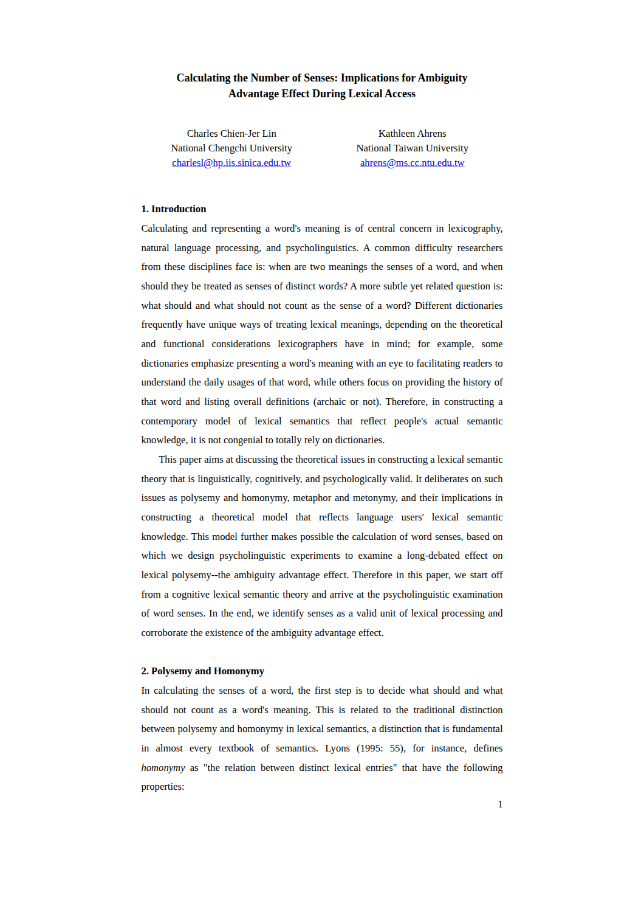Calculating the Number of Senses: Implications for Ambiguity Advantage Effect During Lexical Access
| Charles Chien-Jer Lin | Kathleen Ahrens |
| National Chengchi University | National Taiwan University |
| charlesl@hp.iis.sinica.edu.tw | ahrens@ms.cc.ntu.edu.tw |
1. Introduction
Calculating and representing a word's meaning is of central concern in lexicography, natural language processing, and psycholinguistics. A common difficulty researchers from these disciplines face is: when are two meanings the senses of a word, and when should they be treated as senses of distinct words? A more subtle yet related question is: what should and what should not count as the sense of a word? Different dictionaries frequently have unique ways of treating lexical meanings, depending on the theoretical and functional considerations lexicographers have in mind; for example, some dictionaries emphasize presenting a word's meaning with an eye to facilitating readers to understand the daily usages of that word, while others focus on providing the history of that word and listing overall definitions (archaic or not). Therefore, in constructing a contemporary model of lexical semantics that reflect people's actual semantic knowledge, it is not congenial to totally rely on dictionaries.
This paper aims at discussing the theoretical issues in constructing a lexical semantic theory that is linguistically, cognitively, and psychologically valid. It deliberates on such issues as polysemy and homonymy, metaphor and metonymy, and their implications in constructing a theoretical model that reflects language users' lexical semantic knowledge. This model further makes possible the calculation of word senses, based on which we design psycholinguistic experiments to examine a long-debated effect on lexical polysemy--the ambiguity advantage effect. Therefore in this paper, we start off from a cognitive lexical semantic theory and arrive at the psycholinguistic examination of word senses. In the end, we identify senses as a valid unit of lexical processing and corroborate the existence of the ambiguity advantage effect.
2. Polysemy and Homonymy
In calculating the senses of a word, the first step is to decide what should and what should not count as a word's meaning. This is related to the traditional distinction between polysemy and homonymy in lexical semantics, a distinction that is fundamental in almost every textbook of semantics. Lyons (1995: 55), for instance, defines homonymy as "the relation between distinct lexical entries" that have the following properties:
1